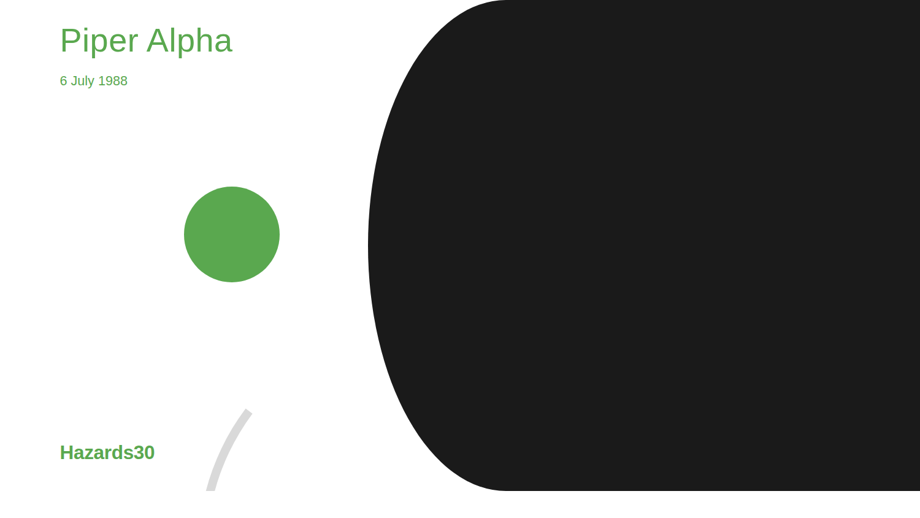Piper Alpha
6 July 1988
Hazards30